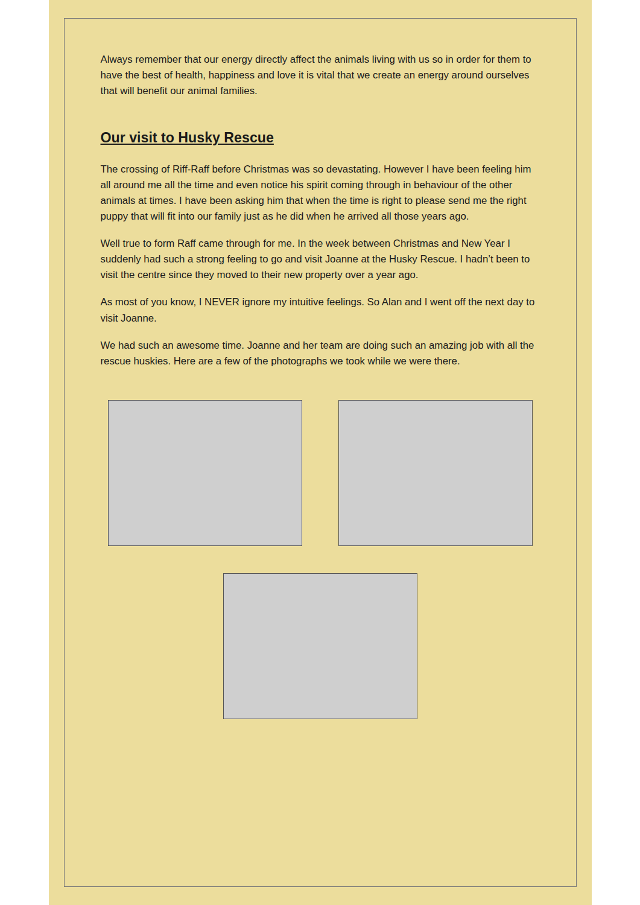Always remember that our energy directly affect the animals living with us so in order for them to have the best of health, happiness and love it is vital that we create an energy around ourselves that will benefit our animal families.
Our visit to Husky Rescue
The crossing of Riff-Raff before Christmas was so devastating. However I have been feeling him all around me all the time and even notice his spirit coming through in behaviour of the other animals at times. I have been asking him that when the time is right to please send me the right puppy that will fit into our family just as he did when he arrived all those years ago.
Well true to form Raff came through for me. In the week between Christmas and New Year I suddenly had such a strong feeling to go and visit Joanne at the Husky Rescue. I hadn’t been to visit the centre since they moved to their new property over a year ago.
As most of you know, I NEVER ignore my intuitive feelings. So Alan and I went off the next day to visit Joanne.
We had such an awesome time. Joanne and her team are doing such an amazing job with all the rescue huskies. Here are a few of the photographs we took while we were there.